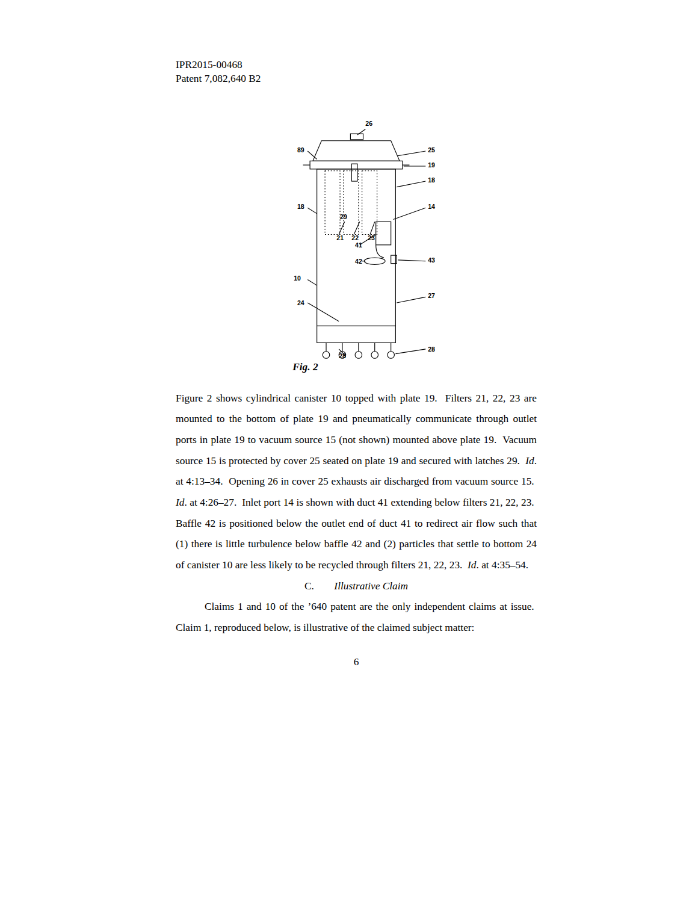IPR2015-00468
Patent 7,082,640 B2
Figure 2 shows cylindrical canister 10 topped with plate 19. Filters 21, 22, 23 are mounted to the bottom of plate 19 and pneumatically communicate through outlet ports in plate 19 to vacuum source 15 (not shown) mounted above plate 19. Vacuum source 15 is protected by cover 25 seated on plate 19 and secured with latches 29. Id. at 4:13–34. Opening 26 in cover 25 exhausts air discharged from vacuum source 15. Id. at 4:26–27. Inlet port 14 is shown with duct 41 extending below filters 21, 22, 23. Baffle 42 is positioned below the outlet end of duct 41 to redirect air flow such that (1) there is little turbulence below baffle 42 and (2) particles that settle to bottom 24 of canister 10 are less likely to be recycled through filters 21, 22, 23. Id. at 4:35–54.
C. Illustrative Claim
Claims 1 and 10 of the ’640 patent are the only independent claims at issue. Claim 1, reproduced below, is illustrative of the claimed subject matter:
6